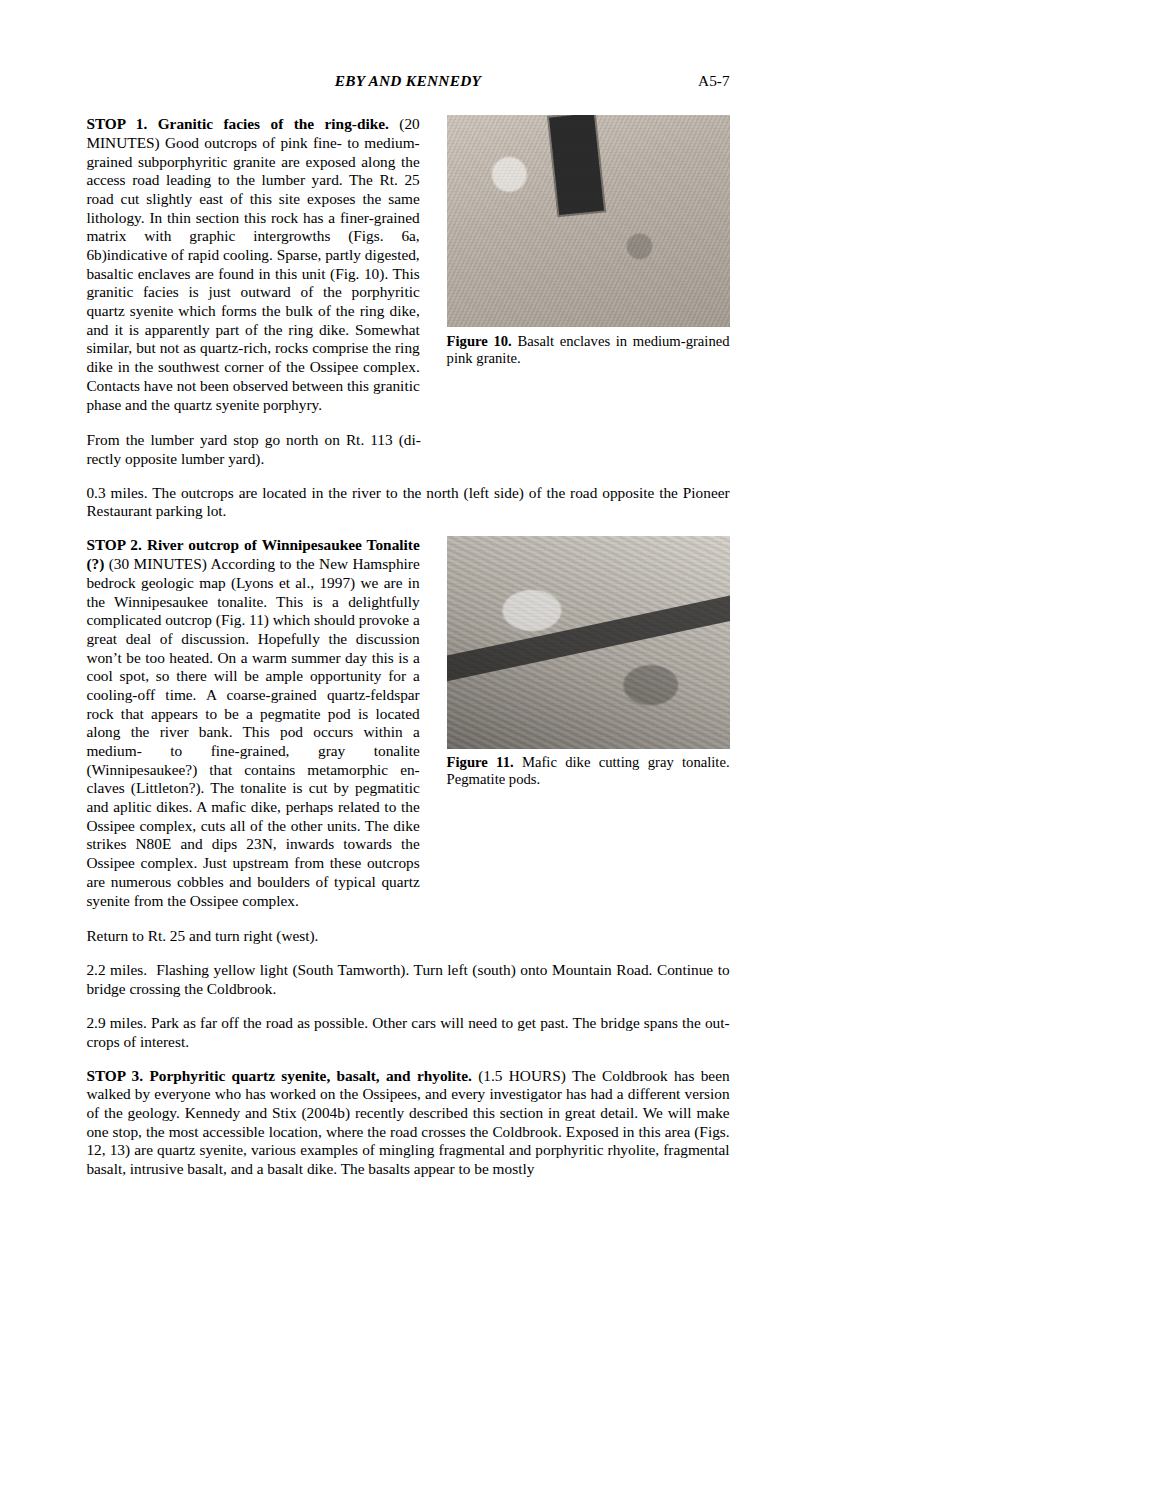EBY AND KENNEDY A5-7
STOP 1. Granitic facies of the ring-dike. (20 MINUTES) Good outcrops of pink fine- to medium-grained subporphyritic granite are exposed along the access road leading to the lumber yard. The Rt. 25 road cut slightly east of this site exposes the same lithology. In thin section this rock has a finer-grained matrix with graphic intergrowths (Figs. 6a, 6b)indicative of rapid cooling. Sparse, partly digested, basaltic enclaves are found in this unit (Fig. 10). This granitic facies is just outward of the porphyritic quartz syenite which forms the bulk of the ring dike, and it is apparently part of the ring dike. Somewhat similar, but not as quartz-rich, rocks comprise the ring dike in the southwest corner of the Ossipee complex. Contacts have not been observed between this granitic phase and the quartz syenite porphyry.
Figure 10. Basalt enclaves in medium-grained pink granite.
From the lumber yard stop go north on Rt. 113 (directly opposite lumber yard).
0.3 miles. The outcrops are located in the river to the north (left side) of the road opposite the Pioneer Restaurant parking lot.
STOP 2. River outcrop of Winnipesaukee Tonalite (?) (30 MINUTES) According to the New Hamsphire bedrock geologic map (Lyons et al., 1997) we are in the Winnipesaukee tonalite. This is a delightfully complicated outcrop (Fig. 11) which should provoke a great deal of discussion. Hopefully the discussion won’t be too heated. On a warm summer day this is a cool spot, so there will be ample opportunity for a cooling-off time. A coarse-grained quartz-feldspar rock that appears to be a pegmatite pod is located along the river bank. This pod occurs within a medium- to fine-grained, gray tonalite (Winnipesaukee?) that contains metamorphic enclaves (Littleton?). The tonalite is cut by pegmatitic and aplitic dikes. A mafic dike, perhaps related to the Ossipee complex, cuts all of the other units. The dike strikes N80E and dips 23N, inwards towards the Ossipee complex. Just upstream from these outcrops are numerous cobbles and boulders of typical quartz syenite from the Ossipee complex.
Figure 11. Mafic dike cutting gray tonalite. Pegmatite pods.
Return to Rt. 25 and turn right (west).
2.2 miles. Flashing yellow light (South Tamworth). Turn left (south) onto Mountain Road. Continue to bridge crossing the Coldbrook.
2.9 miles. Park as far off the road as possible. Other cars will need to get past. The bridge spans the outcrops of interest.
STOP 3. Porphyritic quartz syenite, basalt, and rhyolite. (1.5 HOURS) The Coldbrook has been walked by everyone who has worked on the Ossipees, and every investigator has had a different version of the geology. Kennedy and Stix (2004b) recently described this section in great detail. We will make one stop, the most accessible location, where the road crosses the Coldbrook. Exposed in this area (Figs. 12, 13) are quartz syenite, various examples of mingling fragmental and porphyritic rhyolite, fragmental basalt, intrusive basalt, and a basalt dike. The basalts appear to be mostly